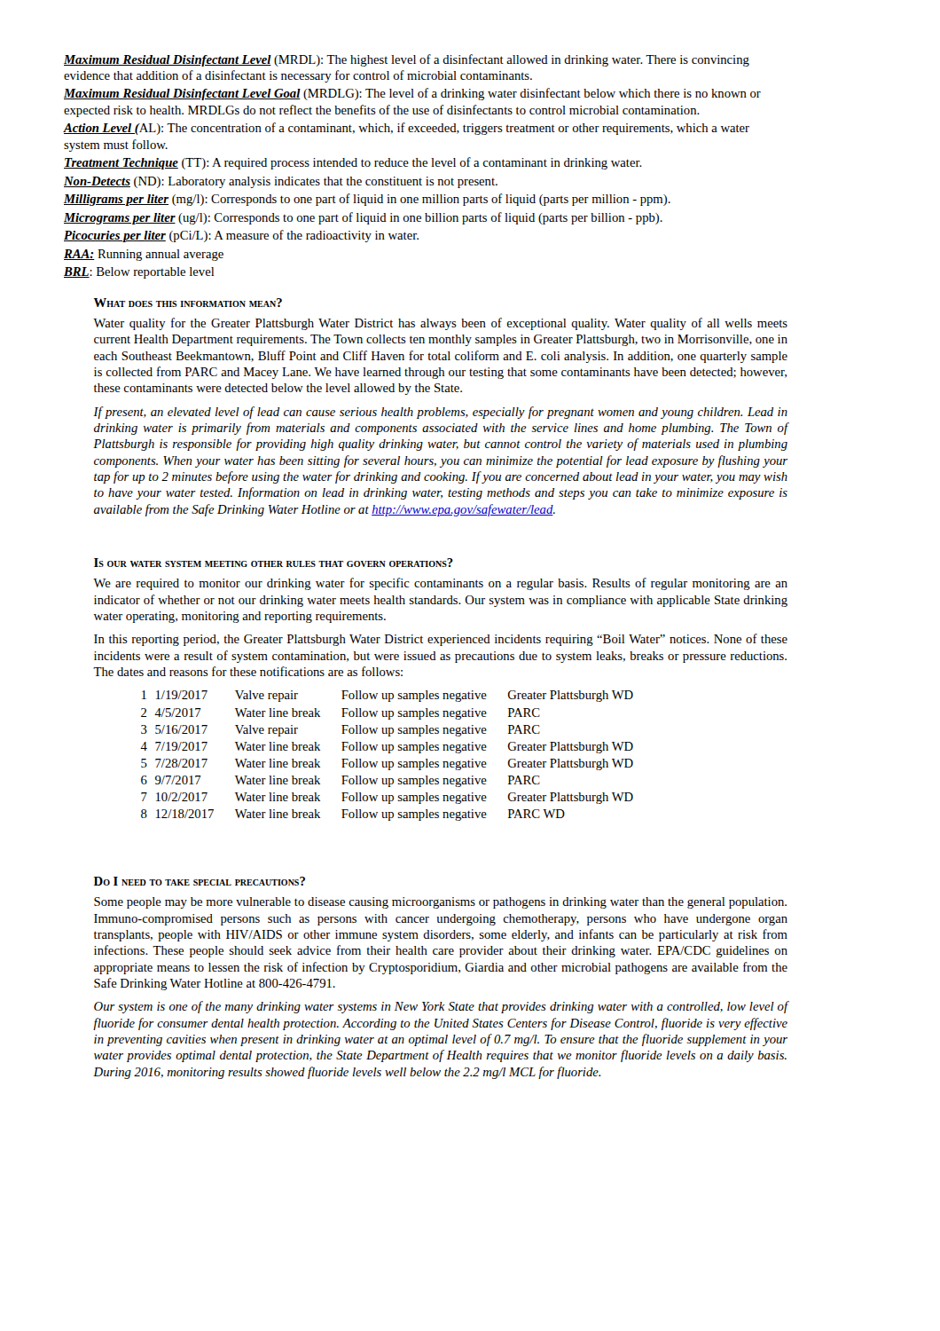Maximum Residual Disinfectant Level (MRDL): The highest level of a disinfectant allowed in drinking water. There is convincing evidence that addition of a disinfectant is necessary for control of microbial contaminants.
Maximum Residual Disinfectant Level Goal (MRDLG): The level of a drinking water disinfectant below which there is no known or expected risk to health. MRDLGs do not reflect the benefits of the use of disinfectants to control microbial contamination.
Action Level (AL): The concentration of a contaminant, which, if exceeded, triggers treatment or other requirements, which a water system must follow.
Treatment Technique (TT): A required process intended to reduce the level of a contaminant in drinking water.
Non-Detects (ND): Laboratory analysis indicates that the constituent is not present.
Milligrams per liter (mg/l): Corresponds to one part of liquid in one million parts of liquid (parts per million - ppm).
Micrograms per liter (ug/l): Corresponds to one part of liquid in one billion parts of liquid (parts per billion - ppb).
Picocuries per liter (pCi/L): A measure of the radioactivity in water.
RAA: Running annual average
BRL: Below reportable level
What does this information mean?
Water quality for the Greater Plattsburgh Water District has always been of exceptional quality. Water quality of all wells meets current Health Department requirements. The Town collects ten monthly samples in Greater Plattsburgh, two in Morrisonville, one in each Southeast Beekmantown, Bluff Point and Cliff Haven for total coliform and E. coli analysis. In addition, one quarterly sample is collected from PARC and Macey Lane. We have learned through our testing that some contaminants have been detected; however, these contaminants were detected below the level allowed by the State.
If present, an elevated level of lead can cause serious health problems, especially for pregnant women and young children. Lead in drinking water is primarily from materials and components associated with the service lines and home plumbing. The Town of Plattsburgh is responsible for providing high quality drinking water, but cannot control the variety of materials used in plumbing components. When your water has been sitting for several hours, you can minimize the potential for lead exposure by flushing your tap for up to 2 minutes before using the water for drinking and cooking. If you are concerned about lead in your water, you may wish to have your water tested. Information on lead in drinking water, testing methods and steps you can take to minimize exposure is available from the Safe Drinking Water Hotline or at http://www.epa.gov/safewater/lead.
Is our water system meeting other rules that govern operations?
We are required to monitor our drinking water for specific contaminants on a regular basis. Results of regular monitoring are an indicator of whether or not our drinking water meets health standards. Our system was in compliance with applicable State drinking water operating, monitoring and reporting requirements.
In this reporting period, the Greater Plattsburgh Water District experienced incidents requiring “Boil Water” notices. None of these incidents were a result of system contamination, but were issued as precautions due to system leaks, breaks or pressure reductions. The dates and reasons for these notifications are as follows:
| 1 | 1/19/2017 | Valve repair | Follow up samples negative | Greater Plattsburgh WD |
| 2 | 4/5/2017 | Water line break | Follow up samples negative | PARC |
| 3 | 5/16/2017 | Valve repair | Follow up samples negative | PARC |
| 4 | 7/19/2017 | Water line break | Follow up samples negative | Greater Plattsburgh WD |
| 5 | 7/28/2017 | Water line break | Follow up samples negative | Greater Plattsburgh WD |
| 6 | 9/7/2017 | Water line break | Follow up samples negative | PARC |
| 7 | 10/2/2017 | Water line break | Follow up samples negative | Greater Plattsburgh WD |
| 8 | 12/18/2017 | Water line break | Follow up samples negative | PARC WD |
Do I need to take special precautions?
Some people may be more vulnerable to disease causing microorganisms or pathogens in drinking water than the general population. Immuno-compromised persons such as persons with cancer undergoing chemotherapy, persons who have undergone organ transplants, people with HIV/AIDS or other immune system disorders, some elderly, and infants can be particularly at risk from infections. These people should seek advice from their health care provider about their drinking water. EPA/CDC guidelines on appropriate means to lessen the risk of infection by Cryptosporidium, Giardia and other microbial pathogens are available from the Safe Drinking Water Hotline at 800-426-4791.
Our system is one of the many drinking water systems in New York State that provides drinking water with a controlled, low level of fluoride for consumer dental health protection. According to the United States Centers for Disease Control, fluoride is very effective in preventing cavities when present in drinking water at an optimal level of 0.7 mg/l. To ensure that the fluoride supplement in your water provides optimal dental protection, the State Department of Health requires that we monitor fluoride levels on a daily basis. During 2016, monitoring results showed fluoride levels well below the 2.2 mg/l MCL for fluoride.